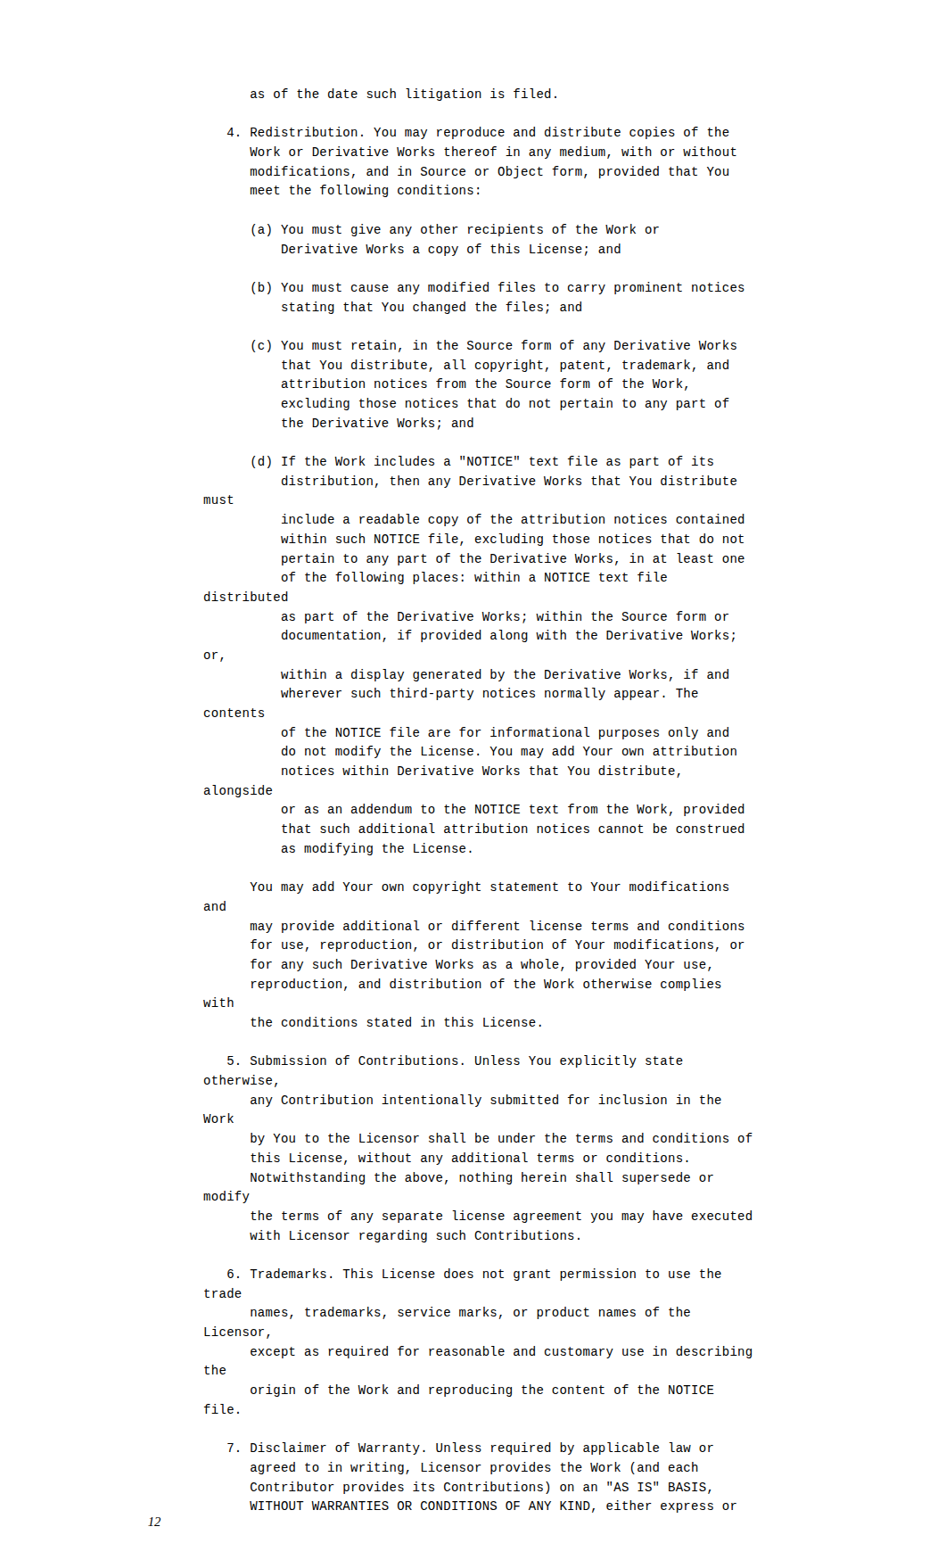as of the date such litigation is filed.

   4. Redistribution. You may reproduce and distribute copies of the
      Work or Derivative Works thereof in any medium, with or without
      modifications, and in Source or Object form, provided that You
      meet the following conditions:

      (a) You must give any other recipients of the Work or
          Derivative Works a copy of this License; and

      (b) You must cause any modified files to carry prominent notices
          stating that You changed the files; and

      (c) You must retain, in the Source form of any Derivative Works
          that You distribute, all copyright, patent, trademark, and
          attribution notices from the Source form of the Work,
          excluding those notices that do not pertain to any part of
          the Derivative Works; and

      (d) If the Work includes a "NOTICE" text file as part of its
          distribution, then any Derivative Works that You distribute must
          include a readable copy of the attribution notices contained
          within such NOTICE file, excluding those notices that do not
          pertain to any part of the Derivative Works, in at least one
          of the following places: within a NOTICE text file distributed
          as part of the Derivative Works; within the Source form or
          documentation, if provided along with the Derivative Works; or,
          within a display generated by the Derivative Works, if and
          wherever such third-party notices normally appear. The contents
          of the NOTICE file are for informational purposes only and
          do not modify the License. You may add Your own attribution
          notices within Derivative Works that You distribute, alongside
          or as an addendum to the NOTICE text from the Work, provided
          that such additional attribution notices cannot be construed
          as modifying the License.

      You may add Your own copyright statement to Your modifications and
      may provide additional or different license terms and conditions
      for use, reproduction, or distribution of Your modifications, or
      for any such Derivative Works as a whole, provided Your use,
      reproduction, and distribution of the Work otherwise complies with
      the conditions stated in this License.

   5. Submission of Contributions. Unless You explicitly state otherwise,
      any Contribution intentionally submitted for inclusion in the Work
      by You to the Licensor shall be under the terms and conditions of
      this License, without any additional terms or conditions.
      Notwithstanding the above, nothing herein shall supersede or modify
      the terms of any separate license agreement you may have executed
      with Licensor regarding such Contributions.

   6. Trademarks. This License does not grant permission to use the trade
      names, trademarks, service marks, or product names of the Licensor,
      except as required for reasonable and customary use in describing the
      origin of the Work and reproducing the content of the NOTICE file.

   7. Disclaimer of Warranty. Unless required by applicable law or
      agreed to in writing, Licensor provides the Work (and each
      Contributor provides its Contributions) on an "AS IS" BASIS,
      WITHOUT WARRANTIES OR CONDITIONS OF ANY KIND, either express or
12